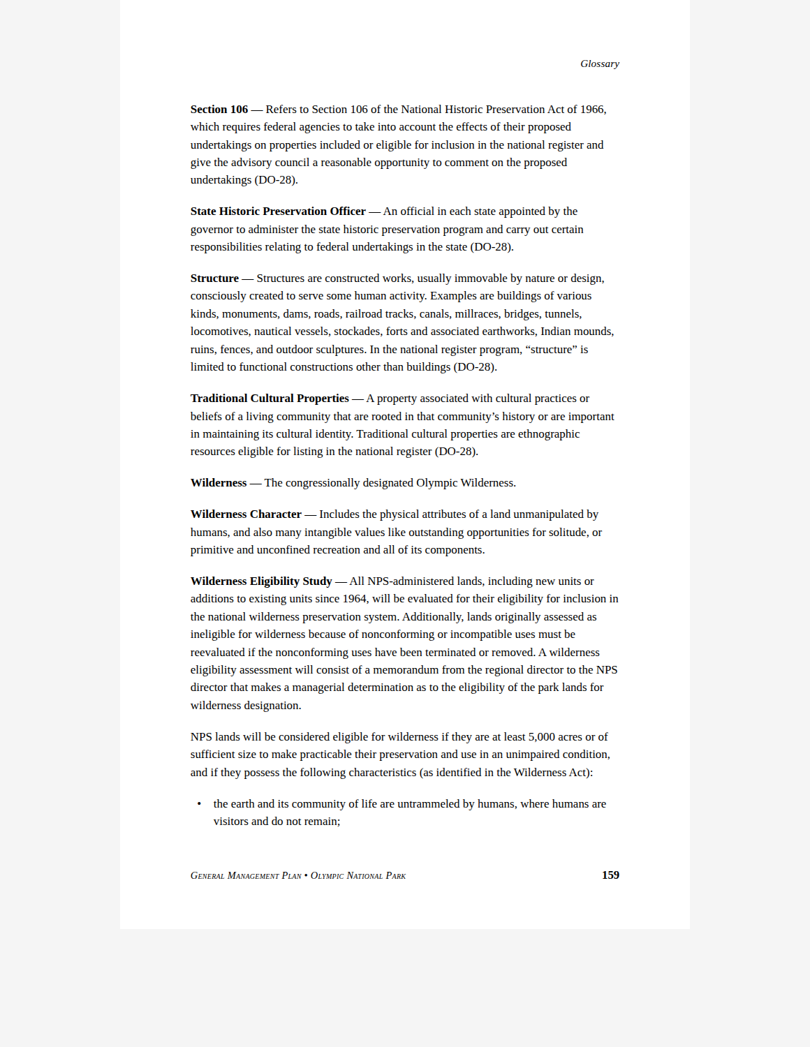Glossary
Section 106 — Refers to Section 106 of the National Historic Preservation Act of 1966, which requires federal agencies to take into account the effects of their proposed undertakings on properties included or eligible for inclusion in the national register and give the advisory council a reasonable opportunity to comment on the proposed undertakings (DO-28).
State Historic Preservation Officer — An official in each state appointed by the governor to administer the state historic preservation program and carry out certain responsibilities relating to federal undertakings in the state (DO-28).
Structure — Structures are constructed works, usually immovable by nature or design, consciously created to serve some human activity. Examples are buildings of various kinds, monuments, dams, roads, railroad tracks, canals, millraces, bridges, tunnels, locomotives, nautical vessels, stockades, forts and associated earthworks, Indian mounds, ruins, fences, and outdoor sculptures. In the national register program, “structure” is limited to functional constructions other than buildings (DO-28).
Traditional Cultural Properties — A property associated with cultural practices or beliefs of a living community that are rooted in that community’s history or are important in maintaining its cultural identity. Traditional cultural properties are ethnographic resources eligible for listing in the national register (DO-28).
Wilderness — The congressionally designated Olympic Wilderness.
Wilderness Character — Includes the physical attributes of a land unmanipulated by humans, and also many intangible values like outstanding opportunities for solitude, or primitive and unconfined recreation and all of its components.
Wilderness Eligibility Study — All NPS-administered lands, including new units or additions to existing units since 1964, will be evaluated for their eligibility for inclusion in the national wilderness preservation system. Additionally, lands originally assessed as ineligible for wilderness because of nonconforming or incompatible uses must be reevaluated if the nonconforming uses have been terminated or removed. A wilderness eligibility assessment will consist of a memorandum from the regional director to the NPS director that makes a managerial determination as to the eligibility of the park lands for wilderness designation.
NPS lands will be considered eligible for wilderness if they are at least 5,000 acres or of sufficient size to make practicable their preservation and use in an unimpaired condition, and if they possess the following characteristics (as identified in the Wilderness Act):
the earth and its community of life are untrammeled by humans, where humans are visitors and do not remain;
General Management Plan • Olympic National Park 159